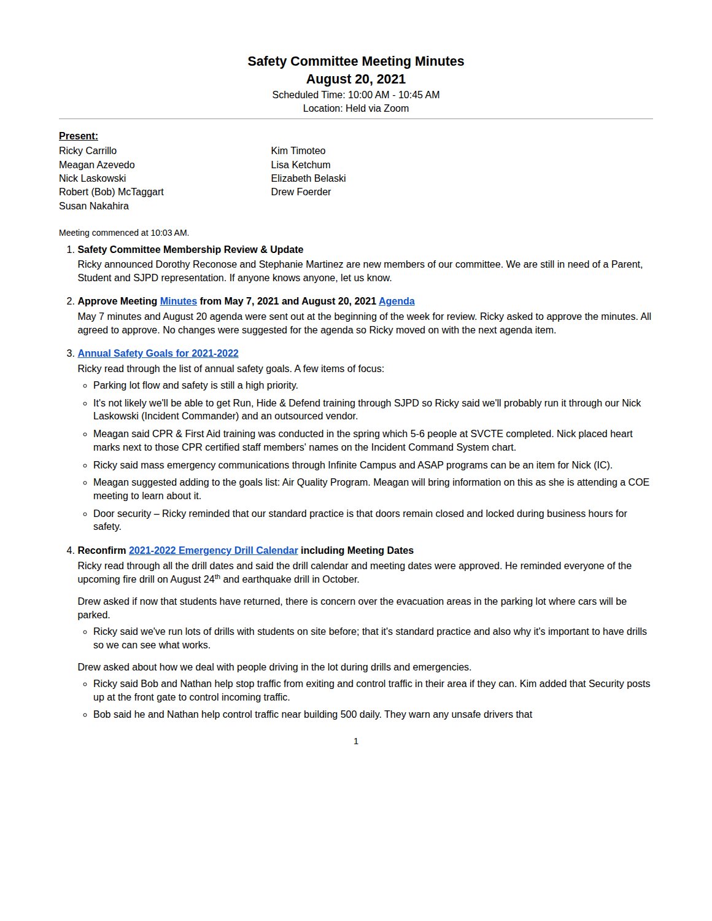Safety Committee Meeting Minutes
August 20, 2021
Scheduled Time: 10:00 AM - 10:45 AM
Location: Held via Zoom
Present:
| Ricky Carrillo | Kim Timoteo |
| Meagan Azevedo | Lisa Ketchum |
| Nick Laskowski | Elizabeth Belaski |
| Robert (Bob) McTaggart | Drew Foerder |
| Susan Nakahira | |
Meeting commenced at 10:03 AM.
Safety Committee Membership Review & Update
Ricky announced Dorothy Reconose and Stephanie Martinez are new members of our committee. We are still in need of a Parent, Student and SJPD representation. If anyone knows anyone, let us know.
Approve Meeting Minutes from May 7, 2021 and August 20, 2021 Agenda
May 7 minutes and August 20 agenda were sent out at the beginning of the week for review. Ricky asked to approve the minutes. All agreed to approve. No changes were suggested for the agenda so Ricky moved on with the next agenda item.
Annual Safety Goals for 2021-2022
Ricky read through the list of annual safety goals. A few items of focus:
Parking lot flow and safety is still a high priority.
It's not likely we'll be able to get Run, Hide & Defend training through SJPD so Ricky said we'll probably run it through our Nick Laskowski (Incident Commander) and an outsourced vendor.
Meagan said CPR & First Aid training was conducted in the spring which 5-6 people at SVCTE completed. Nick placed heart marks next to those CPR certified staff members' names on the Incident Command System chart.
Ricky said mass emergency communications through Infinite Campus and ASAP programs can be an item for Nick (IC).
Meagan suggested adding to the goals list: Air Quality Program. Meagan will bring information on this as she is attending a COE meeting to learn about it.
Door security – Ricky reminded that our standard practice is that doors remain closed and locked during business hours for safety.
Reconfirm 2021-2022 Emergency Drill Calendar including Meeting Dates
Ricky read through all the drill dates and said the drill calendar and meeting dates were approved. He reminded everyone of the upcoming fire drill on August 24th and earthquake drill in October.
Drew asked if now that students have returned, there is concern over the evacuation areas in the parking lot where cars will be parked.
Ricky said we've run lots of drills with students on site before; that it's standard practice and also why it's important to have drills so we can see what works.
Drew asked about how we deal with people driving in the lot during drills and emergencies.
Ricky said Bob and Nathan help stop traffic from exiting and control traffic in their area if they can. Kim added that Security posts up at the front gate to control incoming traffic.
Bob said he and Nathan help control traffic near building 500 daily. They warn any unsafe drivers that
1